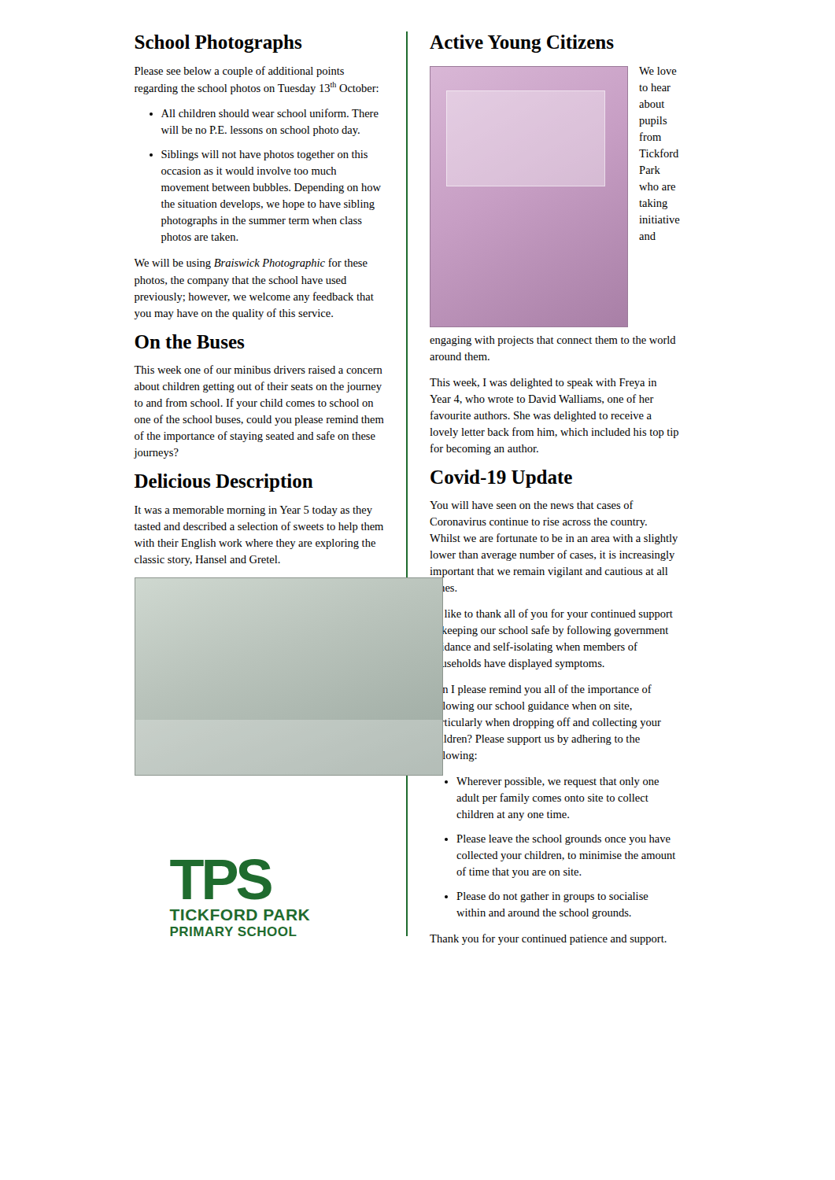School Photographs
Please see below a couple of additional points regarding the school photos on Tuesday 13th October:
All children should wear school uniform. There will be no P.E. lessons on school photo day.
Siblings will not have photos together on this occasion as it would involve too much movement between bubbles. Depending on how the situation develops, we hope to have sibling photographs in the summer term when class photos are taken.
We will be using Braiswick Photographic for these photos, the company that the school have used previously; however, we welcome any feedback that you may have on the quality of this service.
On the Buses
This week one of our minibus drivers raised a concern about children getting out of their seats on the journey to and from school. If your child comes to school on one of the school buses, could you please remind them of the importance of staying seated and safe on these journeys?
Delicious Description
It was a memorable morning in Year 5 today as they tasted and described a selection of sweets to help them with their English work where they are exploring the classic story, Hansel and Gretel.
Active Young Citizens
We love to hear about pupils from Tickford Park who are taking initiative and engaging with projects that connect them to the world around them.
This week, I was delighted to speak with Freya in Year 4, who wrote to David Walliams, one of her favourite authors. She was delighted to receive a lovely letter back from him, which included his top tip for becoming an author.
Covid-19 Update
You will have seen on the news that cases of Coronavirus continue to rise across the country. Whilst we are fortunate to be in an area with a slightly lower than average number of cases, it is increasingly important that we remain vigilant and cautious at all times.
I'd like to thank all of you for your continued support in keeping our school safe by following government guidance and self-isolating when members of households have displayed symptoms.
Can I please remind you all of the importance of following our school guidance when on site, particularly when dropping off and collecting your children? Please support us by adhering to the following:
Wherever possible, we request that only one adult per family comes onto site to collect children at any one time.
Please leave the school grounds once you have collected your children, to minimise the amount of time that you are on site.
Please do not gather in groups to socialise within and around the school grounds.
Thank you for your continued patience and support.
TPS
TICKFORD PARK
PRIMARY SCHOOL